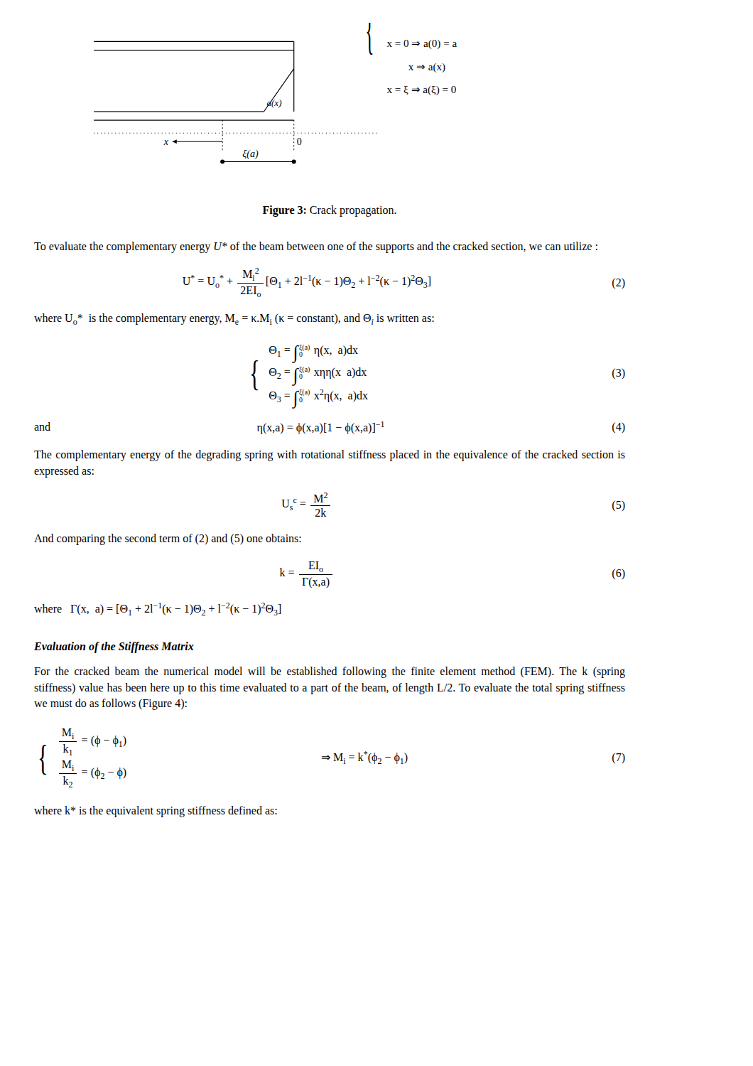a(x) x 0 ξ(a) { x = 0 ⇒ a(0) = a x ⇒ a(x) x = ξ ⇒ a(ξ) = 0
Figure 3: Crack propagation.
To evaluate the complementary energy U* of the beam between one of the supports and the cracked section, we can utilize :
U* = Uo* + Mi22EIo[Θ1 + 2l−1(κ − 1)Θ2 + l−2(κ − 1)2Θ3]
(2)
where Uo* is the complementary energy, Me = κ.Mi (κ = constant), and Θi is written as:
{
Θ1 = ∫ξ(a) 0 η(x, a)dx
Θ2 = ∫ξ(a) 0 xηη(x a)dx
Θ3 = ∫ξ(a) 0 x2η(x, a)dx
(3)
and
η(x,a) = ϕ(x,a)[1 − ϕ(x,a)]−1
(4)
The complementary energy of the degrading spring with rotational stiffness placed in the equivalence of the cracked section is expressed as:
Usc = M22k
(5)
And comparing the second term of (2) and (5) one obtains:
k = EIo Γ(x,a)
(6)
where Γ(x, a) = [Θ1 + 2l−1(κ − 1)Θ2 + l−2(κ − 1)2Θ3]
Evaluation of the Stiffness Matrix
For the cracked beam the numerical model will be established following the finite element method (FEM). The k (spring stiffness) value has been here up to this time evaluated to a part of the beam, of length L/2. To evaluate the total spring stiffness we must do as follows (Figure 4):
{
Mi k1 = (ϕ − ϕ1)
Mi k2 = (ϕ2 − ϕ)
⇒ Mi = k*(ϕ2 − ϕ1)
(7)
where k* is the equivalent spring stiffness defined as: